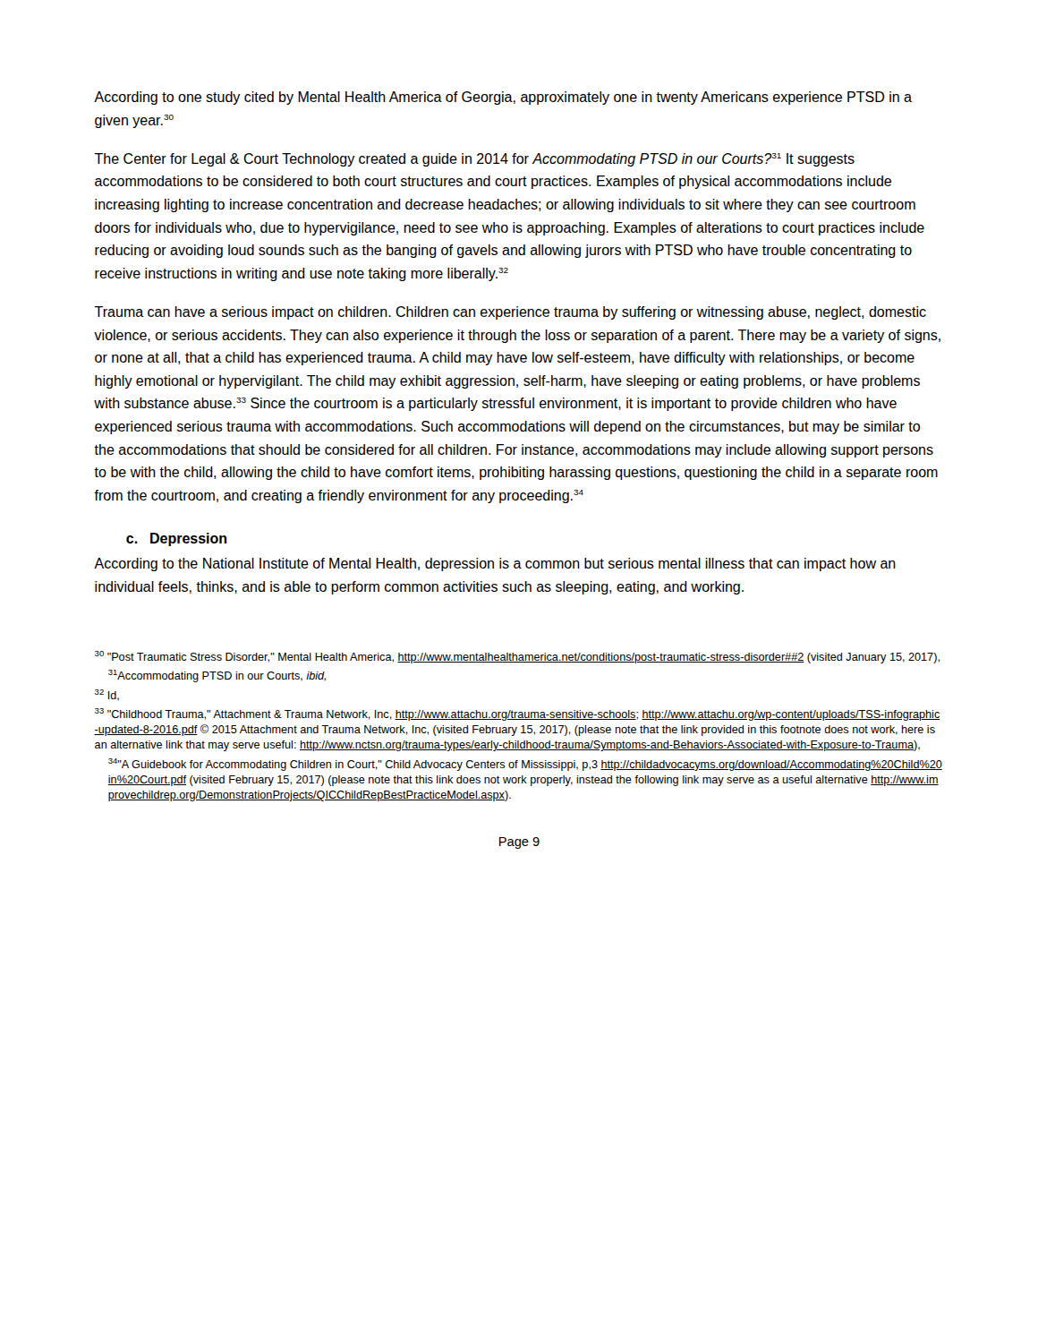According to one study cited by Mental Health America of Georgia, approximately one in twenty Americans experience PTSD in a given year.30
The Center for Legal & Court Technology created a guide in 2014 for Accommodating PTSD in our Courts?31 It suggests accommodations to be considered to both court structures and court practices. Examples of physical accommodations include increasing lighting to increase concentration and decrease headaches; or allowing individuals to sit where they can see courtroom doors for individuals who, due to hypervigilance, need to see who is approaching. Examples of alterations to court practices include reducing or avoiding loud sounds such as the banging of gavels and allowing jurors with PTSD who have trouble concentrating to receive instructions in writing and use note taking more liberally.32
Trauma can have a serious impact on children. Children can experience trauma by suffering or witnessing abuse, neglect, domestic violence, or serious accidents. They can also experience it through the loss or separation of a parent. There may be a variety of signs, or none at all, that a child has experienced trauma. A child may have low self-esteem, have difficulty with relationships, or become highly emotional or hypervigilant. The child may exhibit aggression, self-harm, have sleeping or eating problems, or have problems with substance abuse.33 Since the courtroom is a particularly stressful environment, it is important to provide children who have experienced serious trauma with accommodations. Such accommodations will depend on the circumstances, but may be similar to the accommodations that should be considered for all children. For instance, accommodations may include allowing support persons to be with the child, allowing the child to have comfort items, prohibiting harassing questions, questioning the child in a separate room from the courtroom, and creating a friendly environment for any proceeding.34
c. Depression
According to the National Institute of Mental Health, depression is a common but serious mental illness that can impact how an individual feels, thinks, and is able to perform common activities such as sleeping, eating, and working.
30 "Post Traumatic Stress Disorder," Mental Health America, http://www.mentalhealthamerica.net/conditions/post-traumatic-stress-disorder##2 (visited January 15, 2017),
31Accommodating PTSD in our Courts, ibid,
32 Id,
33 "Childhood Trauma," Attachment & Trauma Network, Inc, http://www.attachu.org/trauma-sensitive-schools; http://www.attachu.org/wp-content/uploads/TSS-infographic-updated-8-2016.pdf © 2015 Attachment and Trauma Network, Inc, (visited February 15, 2017), (please note that the link provided in this footnote does not work, here is an alternative link that may serve useful: http://www.nctsn.org/trauma-types/early-childhood-trauma/Symptoms-and-Behaviors-Associated-with-Exposure-to-Trauma),
34"A Guidebook for Accommodating Children in Court," Child Advocacy Centers of Mississippi, p,3 http://childadvocacyms.org/download/Accommodating%20Child%20in%20Court.pdf (visited February 15, 2017) (please note that this link does not work properly, instead the following link may serve as a useful alternative http://www.improvechildrep.org/DemonstrationProjects/QICChildRepBestPracticeModel.aspx).
Page 9